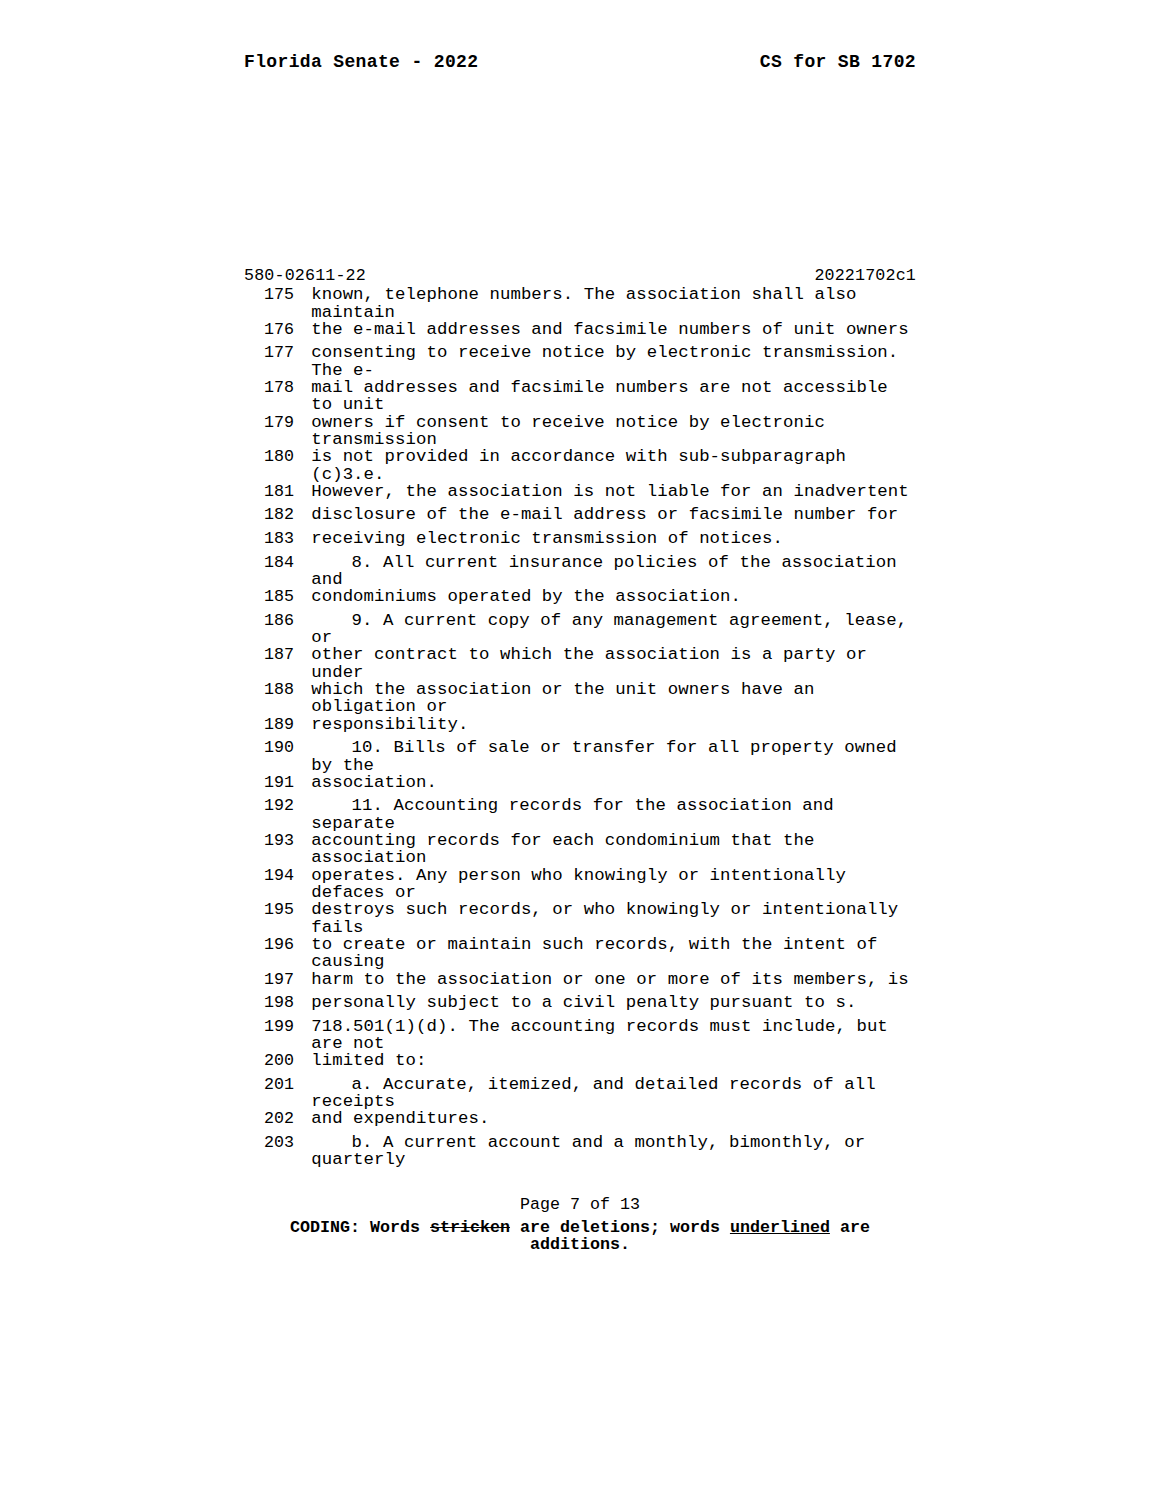Florida Senate - 2022
CS for SB 1702
580-02611-22
20221702c1
175
known, telephone numbers. The association shall also maintain
176
the e-mail addresses and facsimile numbers of unit owners
177
consenting to receive notice by electronic transmission. The e-
178
mail addresses and facsimile numbers are not accessible to unit
179
owners if consent to receive notice by electronic transmission
180
is not provided in accordance with sub-subparagraph (c)3.e.
181
However, the association is not liable for an inadvertent
182
disclosure of the e-mail address or facsimile number for
183
receiving electronic transmission of notices.
184
8. All current insurance policies of the association and
185
condominiums operated by the association.
186
9. A current copy of any management agreement, lease, or
187
other contract to which the association is a party or under
188
which the association or the unit owners have an obligation or
189
responsibility.
190
10. Bills of sale or transfer for all property owned by the
191
association.
192
11. Accounting records for the association and separate
193
accounting records for each condominium that the association
194
operates. Any person who knowingly or intentionally defaces or
195
destroys such records, or who knowingly or intentionally fails
196
to create or maintain such records, with the intent of causing
197
harm to the association or one or more of its members, is
198
personally subject to a civil penalty pursuant to s.
199
718.501(1)(d). The accounting records must include, but are not
200
limited to:
201
a. Accurate, itemized, and detailed records of all receipts
202
and expenditures.
203
b. A current account and a monthly, bimonthly, or quarterly
Page 7 of 13
CODING: Words stricken are deletions; words underlined are additions.